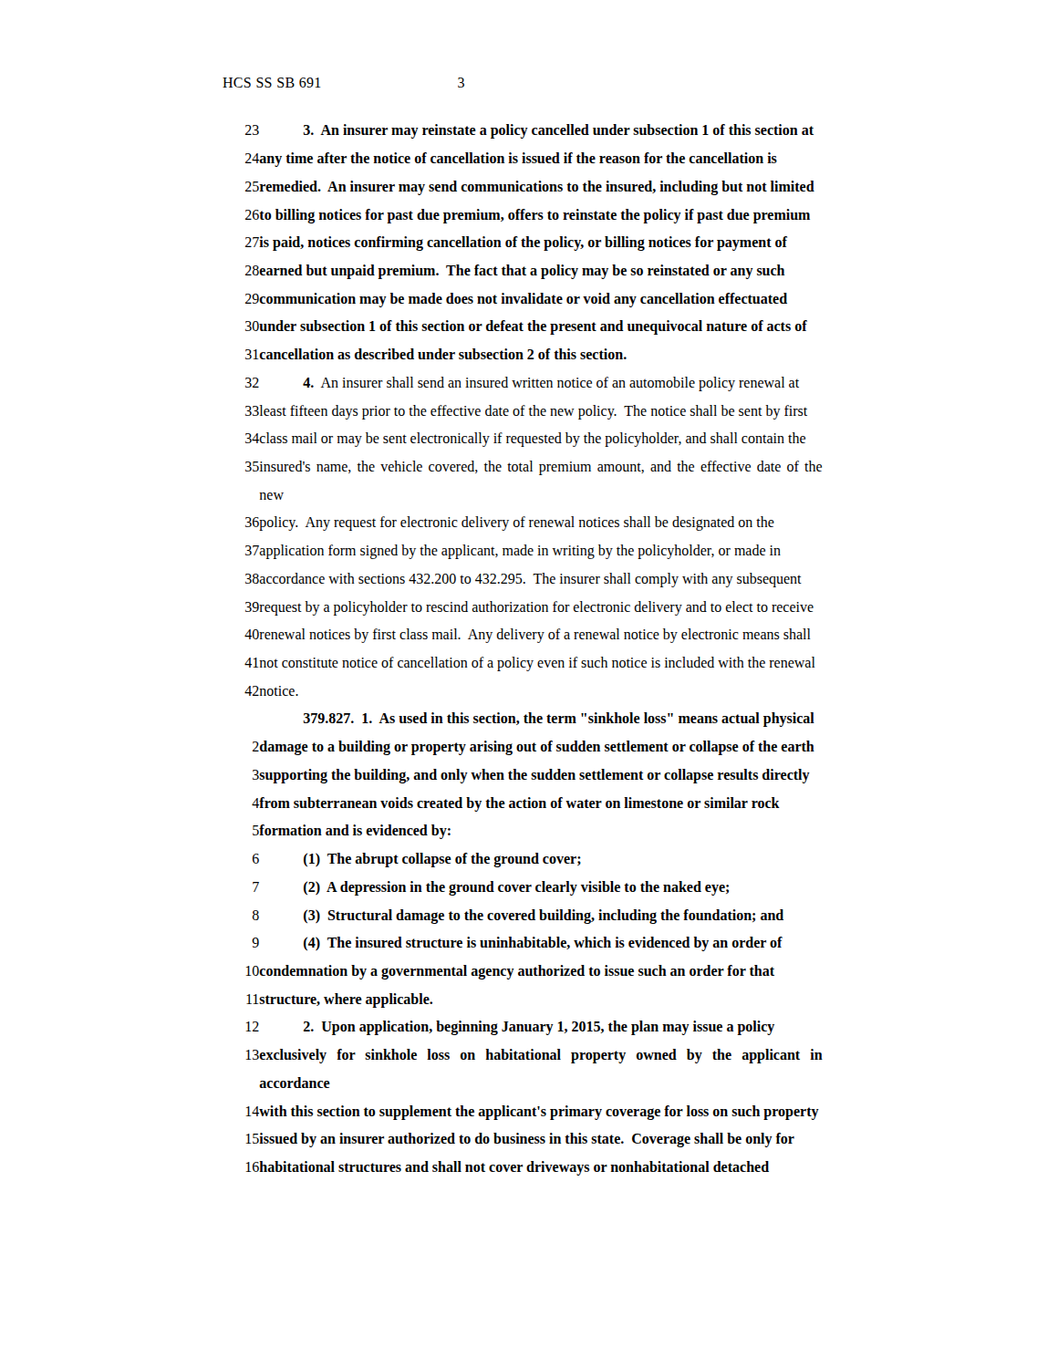HCS SS SB 691 3
| 23 | 3. An insurer may reinstate a policy cancelled under subsection 1 of this section at |
| 24 | any time after the notice of cancellation is issued if the reason for the cancellation is |
| 25 | remedied. An insurer may send communications to the insured, including but not limited |
| 26 | to billing notices for past due premium, offers to reinstate the policy if past due premium |
| 27 | is paid, notices confirming cancellation of the policy, or billing notices for payment of |
| 28 | earned but unpaid premium. The fact that a policy may be so reinstated or any such |
| 29 | communication may be made does not invalidate or void any cancellation effectuated |
| 30 | under subsection 1 of this section or defeat the present and unequivocal nature of acts of |
| 31 | cancellation as described under subsection 2 of this section. |
| 32 | 4. An insurer shall send an insured written notice of an automobile policy renewal at |
| 33 | least fifteen days prior to the effective date of the new policy. The notice shall be sent by first |
| 34 | class mail or may be sent electronically if requested by the policyholder, and shall contain the |
| 35 | insured's name, the vehicle covered, the total premium amount, and the effective date of the new |
| 36 | policy. Any request for electronic delivery of renewal notices shall be designated on the |
| 37 | application form signed by the applicant, made in writing by the policyholder, or made in |
| 38 | accordance with sections 432.200 to 432.295. The insurer shall comply with any subsequent |
| 39 | request by a policyholder to rescind authorization for electronic delivery and to elect to receive |
| 40 | renewal notices by first class mail. Any delivery of a renewal notice by electronic means shall |
| 41 | not constitute notice of cancellation of a policy even if such notice is included with the renewal |
| 42 | notice. |
| | 379.827. 1. As used in this section, the term "sinkhole loss" means actual physical |
| 2 | damage to a building or property arising out of sudden settlement or collapse of the earth |
| 3 | supporting the building, and only when the sudden settlement or collapse results directly |
| 4 | from subterranean voids created by the action of water on limestone or similar rock |
| 5 | formation and is evidenced by: |
| 6 | (1) The abrupt collapse of the ground cover; |
| 7 | (2) A depression in the ground cover clearly visible to the naked eye; |
| 8 | (3) Structural damage to the covered building, including the foundation; and |
| 9 | (4) The insured structure is uninhabitable, which is evidenced by an order of |
| 10 | condemnation by a governmental agency authorized to issue such an order for that |
| 11 | structure, where applicable. |
| 12 | 2. Upon application, beginning January 1, 2015, the plan may issue a policy |
| 13 | exclusively for sinkhole loss on habitational property owned by the applicant in accordance |
| 14 | with this section to supplement the applicant's primary coverage for loss on such property |
| 15 | issued by an insurer authorized to do business in this state. Coverage shall be only for |
| 16 | habitational structures and shall not cover driveways or nonhabitational detached |